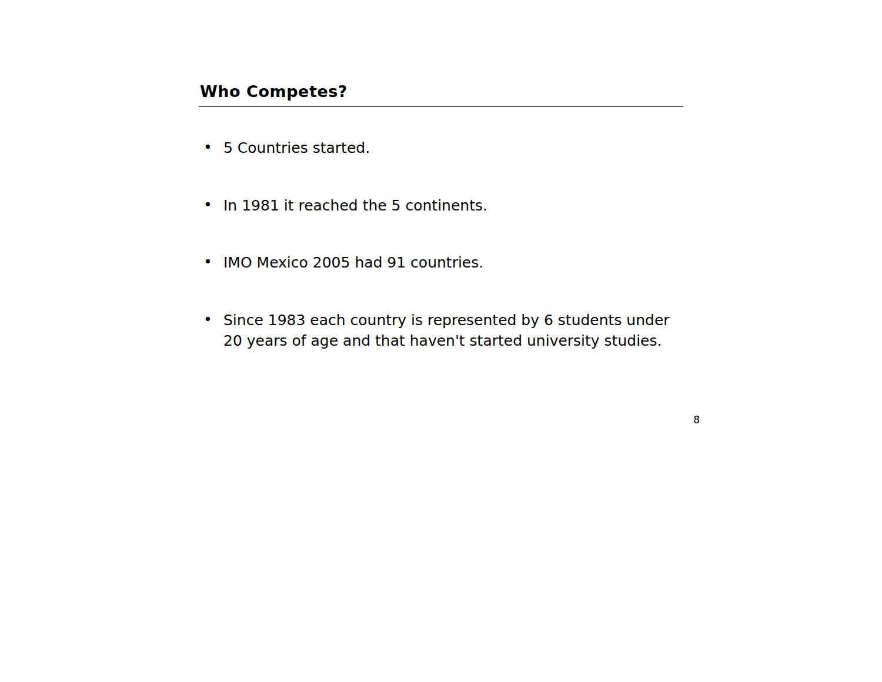Who Competes?
5 Countries started.
In 1981 it reached the 5 continents.
IMO Mexico 2005 had 91 countries.
Since 1983 each country is represented by 6 students under 20 years of age and that haven't started university studies.
8